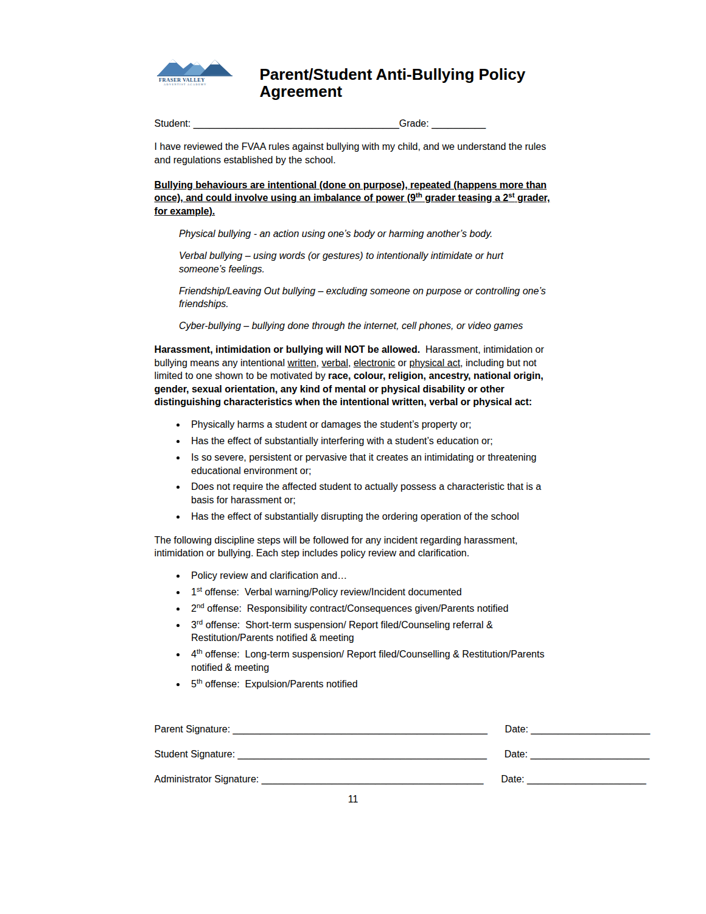FRASER VALLEY ADVENTIST ACADEMY
Parent/Student Anti-Bullying Policy Agreement
Student: ______________________________________ Grade: __________
I have reviewed the FVAA rules against bullying with my child, and we understand the rules and regulations established by the school.
Bullying behaviours are intentional (done on purpose), repeated (happens more than once), and could involve using an imbalance of power (9th grader teasing a 2st grader, for example).
Physical bullying - an action using one’s body or harming another’s body.
Verbal bullying – using words (or gestures) to intentionally intimidate or hurt someone’s feelings.
Friendship/Leaving Out bullying – excluding someone on purpose or controlling one’s friendships.
Cyber-bullying – bullying done through the internet, cell phones, or video games
Harassment, intimidation or bullying will NOT be allowed. Harassment, intimidation or bullying means any intentional written, verbal, electronic or physical act, including but not limited to one shown to be motivated by race, colour, religion, ancestry, national origin, gender, sexual orientation, any kind of mental or physical disability or other distinguishing characteristics when the intentional written, verbal or physical act:
Physically harms a student or damages the student’s property or;
Has the effect of substantially interfering with a student’s education or;
Is so severe, persistent or pervasive that it creates an intimidating or threatening educational environment or;
Does not require the affected student to actually possess a characteristic that is a basis for harassment or;
Has the effect of substantially disrupting the ordering operation of the school
The following discipline steps will be followed for any incident regarding harassment, intimidation or bullying. Each step includes policy review and clarification.
Policy review and clarification and…
1st offense: Verbal warning/Policy review/Incident documented
2nd offense: Responsibility contract/Consequences given/Parents notified
3rd offense: Short-term suspension/ Report filed/Counseling referral & Restitution/Parents notified & meeting
4th offense: Long-term suspension/ Report filed/Counselling & Restitution/Parents notified & meeting
5th offense: Expulsion/Parents notified
Parent Signature: _______________________________________________ Date: ______________________
Student Signature: ______________________________________________ Date: ______________________
Administrator Signature: _________________________________________ Date: ______________________
11